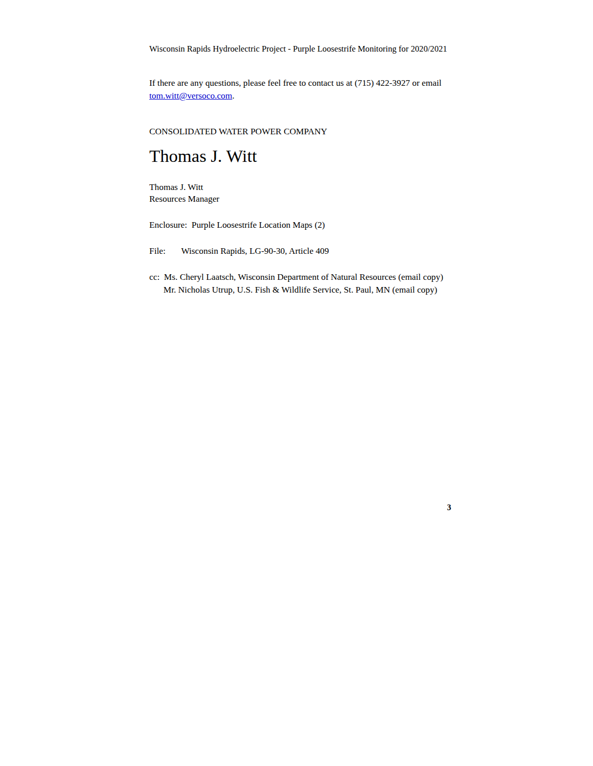Wisconsin Rapids Hydroelectric Project - Purple Loosestrife Monitoring for 2020/2021
If there are any questions, please feel free to contact us at (715) 422-3927 or email tom.witt@versoco.com.
CONSOLIDATED WATER POWER COMPANY
Thomas J. Witt
Thomas J. Witt
Resources Manager
Enclosure: Purple Loosestrife Location Maps (2)
File: Wisconsin Rapids, LG-90-30, Article 409
cc: Ms. Cheryl Laatsch, Wisconsin Department of Natural Resources (email copy) Mr. Nicholas Utrup, U.S. Fish & Wildlife Service, St. Paul, MN (email copy)
3